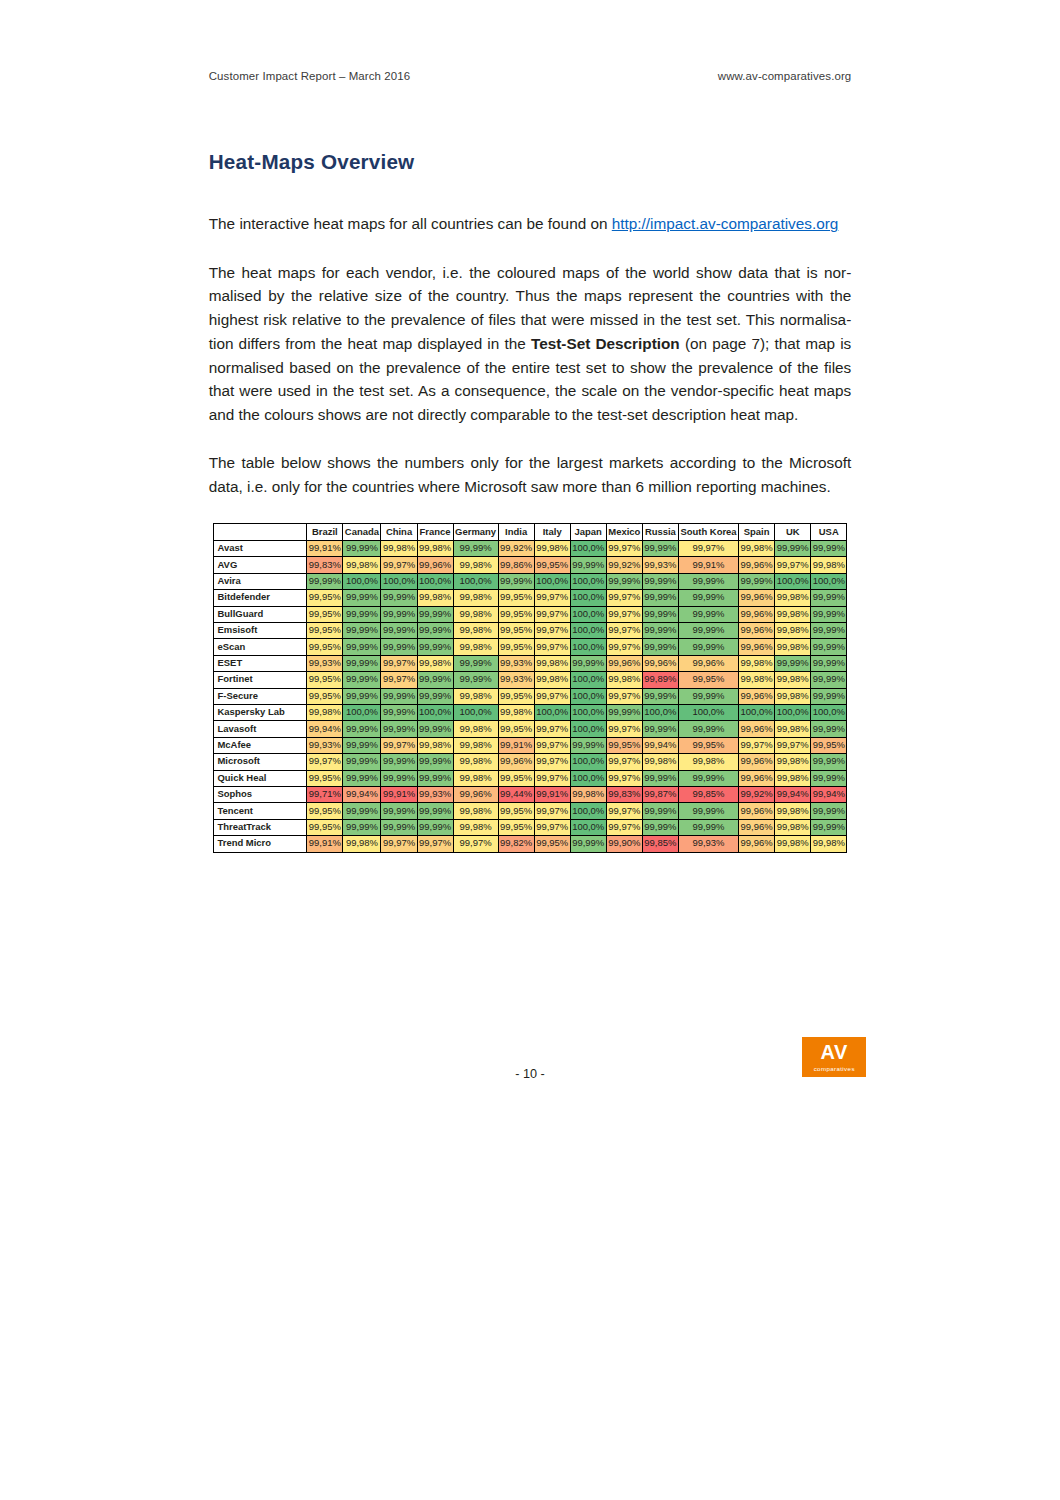Customer Impact Report – March 2016
www.av-comparatives.org
Heat-Maps Overview
The interactive heat maps for all countries can be found on http://impact.av-comparatives.org
The heat maps for each vendor, i.e. the coloured maps of the world show data that is normalised by the relative size of the country. Thus the maps represent the countries with the highest risk relative to the prevalence of files that were missed in the test set. This normalisation differs from the heat map displayed in the Test-Set Description (on page 7); that map is normalised based on the prevalence of the entire test set to show the prevalence of the files that were used in the test set. As a consequence, the scale on the vendor-specific heat maps and the colours shows are not directly comparable to the test-set description heat map.
The table below shows the numbers only for the largest markets according to the Microsoft data, i.e. only for the countries where Microsoft saw more than 6 million reporting machines.
| | Brazil | Canada | China | France | Germany | India | Italy | Japan | Mexico | Russia | South Korea | Spain | UK | USA |
| --- | --- | --- | --- | --- | --- | --- | --- | --- | --- | --- | --- | --- | --- | --- |
| Avast | 99,91% | 99,99% | 99,98% | 99,98% | 99,99% | 99,92% | 99,98% | 100,0% | 99,97% | 99,99% | 99,97% | 99,98% | 99,99% | 99,99% |
| AVG | 99,83% | 99,98% | 99,97% | 99,96% | 99,98% | 99,86% | 99,95% | 99,99% | 99,92% | 99,93% | 99,91% | 99,96% | 99,97% | 99,98% |
| Avira | 99,99% | 100,0% | 100,0% | 100,0% | 100,0% | 99,99% | 100,0% | 100,0% | 99,99% | 99,99% | 99,99% | 99,99% | 100,0% | 100,0% |
| Bitdefender | 99,95% | 99,99% | 99,99% | 99,98% | 99,98% | 99,95% | 99,97% | 100,0% | 99,97% | 99,99% | 99,99% | 99,96% | 99,98% | 99,99% |
| BullGuard | 99,95% | 99,99% | 99,99% | 99,99% | 99,98% | 99,95% | 99,97% | 100,0% | 99,97% | 99,99% | 99,99% | 99,96% | 99,98% | 99,99% |
| Emsisoft | 99,95% | 99,99% | 99,99% | 99,99% | 99,98% | 99,95% | 99,97% | 100,0% | 99,97% | 99,99% | 99,99% | 99,96% | 99,98% | 99,99% |
| eScan | 99,95% | 99,99% | 99,99% | 99,99% | 99,98% | 99,95% | 99,97% | 100,0% | 99,97% | 99,99% | 99,99% | 99,96% | 99,98% | 99,99% |
| ESET | 99,93% | 99,99% | 99,97% | 99,98% | 99,99% | 99,93% | 99,98% | 99,99% | 99,96% | 99,96% | 99,96% | 99,98% | 99,99% | 99,99% |
| Fortinet | 99,95% | 99,99% | 99,97% | 99,99% | 99,99% | 99,93% | 99,98% | 100,0% | 99,98% | 99,89% | 99,95% | 99,98% | 99,98% | 99,99% |
| F-Secure | 99,95% | 99,99% | 99,99% | 99,99% | 99,98% | 99,95% | 99,97% | 100,0% | 99,97% | 99,99% | 99,99% | 99,96% | 99,98% | 99,99% |
| Kaspersky Lab | 99,98% | 100,0% | 99,99% | 100,0% | 100,0% | 99,98% | 100,0% | 100,0% | 99,99% | 100,0% | 100,0% | 100,0% | 100,0% | 100,0% |
| Lavasoft | 99,94% | 99,99% | 99,99% | 99,99% | 99,98% | 99,95% | 99,97% | 100,0% | 99,97% | 99,99% | 99,99% | 99,96% | 99,98% | 99,99% |
| McAfee | 99,93% | 99,99% | 99,97% | 99,98% | 99,98% | 99,91% | 99,97% | 99,99% | 99,95% | 99,94% | 99,95% | 99,97% | 99,97% | 99,95% |
| Microsoft | 99,97% | 99,99% | 99,99% | 99,99% | 99,98% | 99,96% | 99,97% | 100,0% | 99,97% | 99,98% | 99,98% | 99,96% | 99,98% | 99,99% |
| Quick Heal | 99,95% | 99,99% | 99,99% | 99,99% | 99,98% | 99,95% | 99,97% | 100,0% | 99,97% | 99,99% | 99,99% | 99,96% | 99,98% | 99,99% |
| Sophos | 99,71% | 99,94% | 99,91% | 99,93% | 99,96% | 99,44% | 99,91% | 99,98% | 99,83% | 99,87% | 99,85% | 99,92% | 99,94% | 99,94% |
| Tencent | 99,95% | 99,99% | 99,99% | 99,99% | 99,98% | 99,95% | 99,97% | 100,0% | 99,97% | 99,99% | 99,99% | 99,96% | 99,98% | 99,99% |
| ThreatTrack | 99,95% | 99,99% | 99,99% | 99,99% | 99,98% | 99,95% | 99,97% | 100,0% | 99,97% | 99,99% | 99,99% | 99,96% | 99,98% | 99,99% |
| Trend Micro | 99,91% | 99,98% | 99,97% | 99,97% | 99,97% | 99,82% | 99,95% | 99,99% | 99,90% | 99,85% | 99,93% | 99,96% | 99,98% | 99,98% |
- 10 -
AV
comparatives